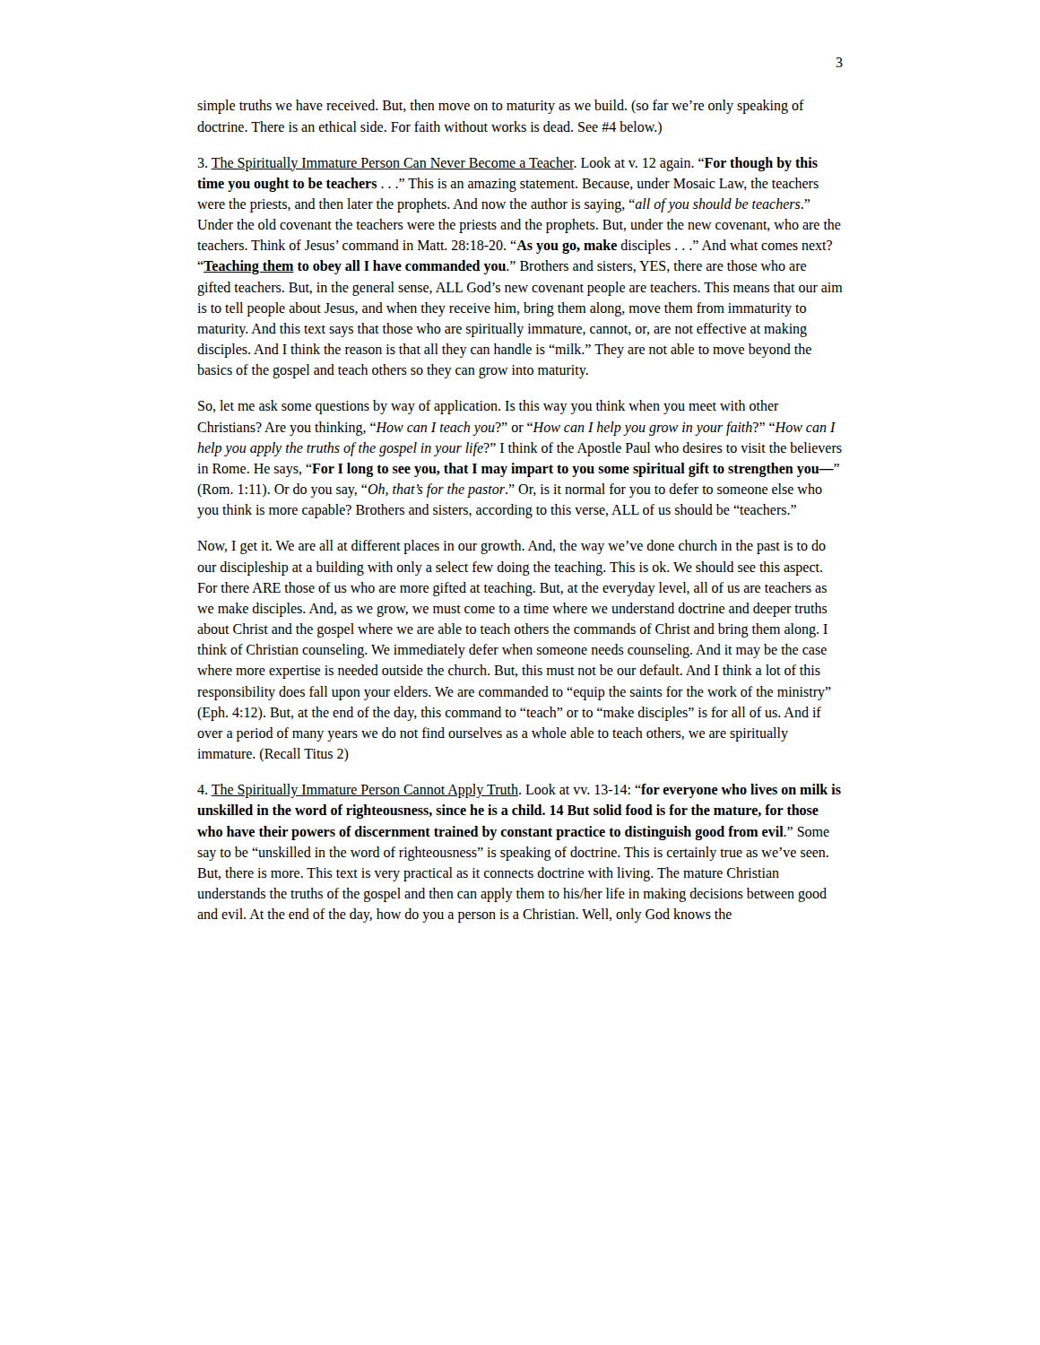3
simple truths we have received. But, then move on to maturity as we build. (so far we’re only speaking of doctrine. There is an ethical side. For faith without works is dead. See #4 below.)
3. The Spiritually Immature Person Can Never Become a Teacher. Look at v. 12 again. “For though by this time you ought to be teachers . . .” This is an amazing statement. Because, under Mosaic Law, the teachers were the priests, and then later the prophets. And now the author is saying, “all of you should be teachers.” Under the old covenant the teachers were the priests and the prophets. But, under the new covenant, who are the teachers. Think of Jesus’ command in Matt. 28:18-20. “As you go, make disciples . . .” And what comes next? “Teaching them to obey all I have commanded you.” Brothers and sisters, YES, there are those who are gifted teachers. But, in the general sense, ALL God’s new covenant people are teachers. This means that our aim is to tell people about Jesus, and when they receive him, bring them along, move them from immaturity to maturity. And this text says that those who are spiritually immature, cannot, or, are not effective at making disciples. And I think the reason is that all they can handle is “milk.” They are not able to move beyond the basics of the gospel and teach others so they can grow into maturity.
So, let me ask some questions by way of application. Is this way you think when you meet with other Christians? Are you thinking, “How can I teach you?” or “How can I help you grow in your faith?” “How can I help you apply the truths of the gospel in your life?” I think of the Apostle Paul who desires to visit the believers in Rome. He says, “For I long to see you, that I may impart to you some spiritual gift to strengthen you—” (Rom. 1:11). Or do you say, “Oh, that’s for the pastor.” Or, is it normal for you to defer to someone else who you think is more capable? Brothers and sisters, according to this verse, ALL of us should be “teachers.”
Now, I get it. We are all at different places in our growth. And, the way we’ve done church in the past is to do our discipleship at a building with only a select few doing the teaching. This is ok. We should see this aspect. For there ARE those of us who are more gifted at teaching. But, at the everyday level, all of us are teachers as we make disciples. And, as we grow, we must come to a time where we understand doctrine and deeper truths about Christ and the gospel where we are able to teach others the commands of Christ and bring them along. I think of Christian counseling. We immediately defer when someone needs counseling. And it may be the case where more expertise is needed outside the church. But, this must not be our default. And I think a lot of this responsibility does fall upon your elders. We are commanded to “equip the saints for the work of the ministry” (Eph. 4:12). But, at the end of the day, this command to “teach” or to “make disciples” is for all of us. And if over a period of many years we do not find ourselves as a whole able to teach others, we are spiritually immature. (Recall Titus 2)
4. The Spiritually Immature Person Cannot Apply Truth. Look at vv. 13-14: “for everyone who lives on milk is unskilled in the word of righteousness, since he is a child. 14 But solid food is for the mature, for those who have their powers of discernment trained by constant practice to distinguish good from evil.” Some say to be “unskilled in the word of righteousness” is speaking of doctrine. This is certainly true as we’ve seen. But, there is more. This text is very practical as it connects doctrine with living. The mature Christian understands the truths of the gospel and then can apply them to his/her life in making decisions between good and evil. At the end of the day, how do you a person is a Christian. Well, only God knows the